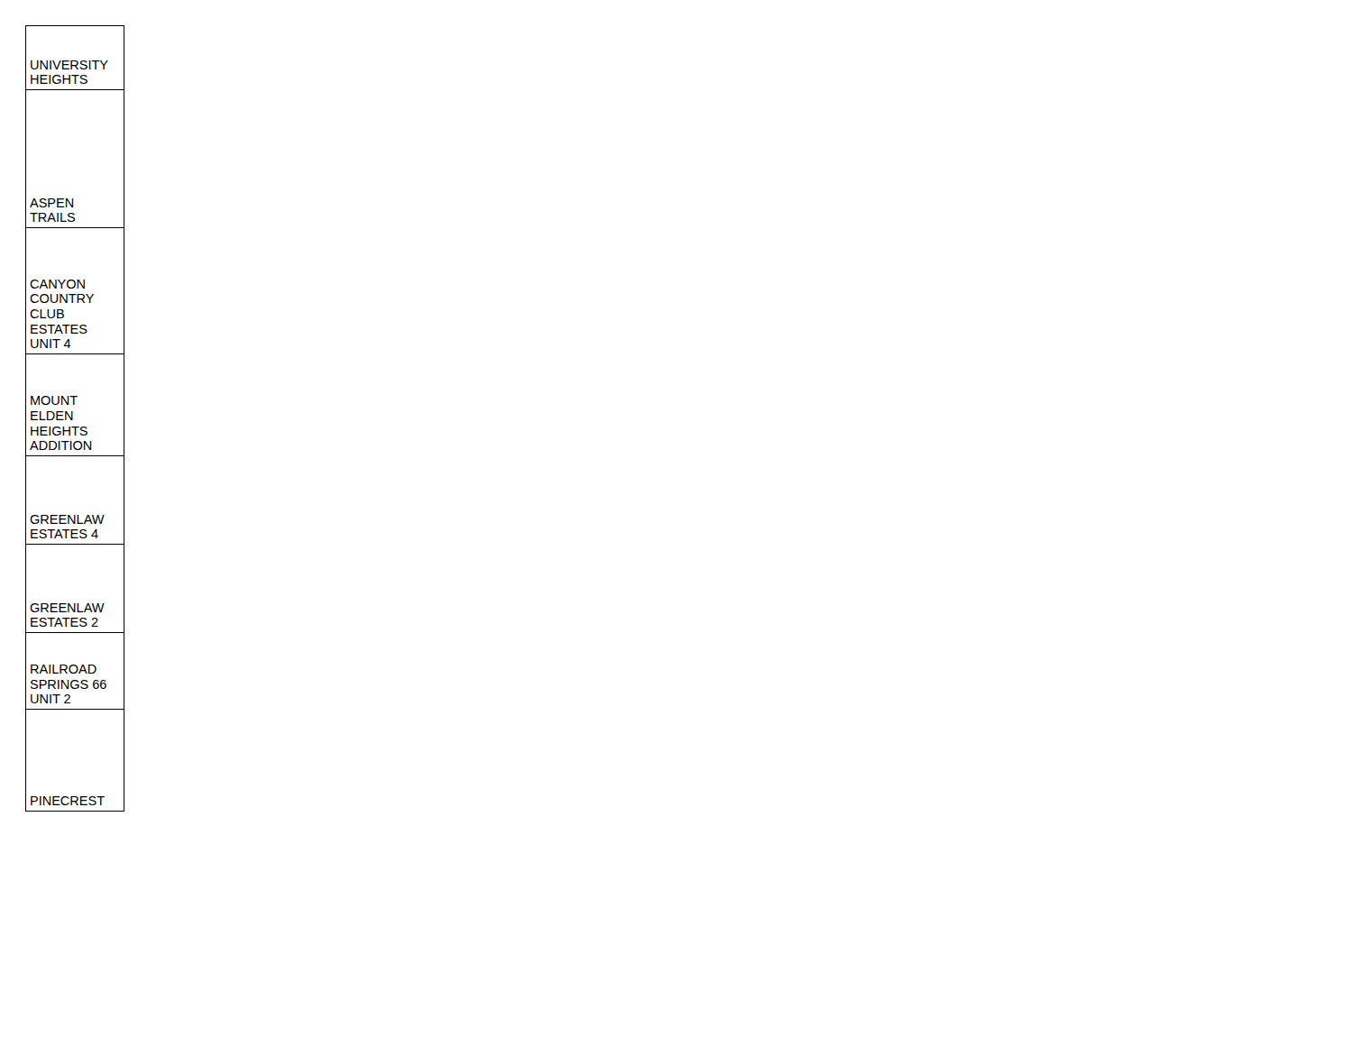| UNIVERSITY HEIGHTS |
| ASPEN TRAILS |
| CANYON COUNTRY CLUB ESTATES UNIT 4 |
| MOUNT ELDEN HEIGHTS ADDITION |
| GREENLAW ESTATES 4 |
| GREENLAW ESTATES 2 |
| RAILROAD SPRINGS 66 UNIT 2 |
| PINECREST |